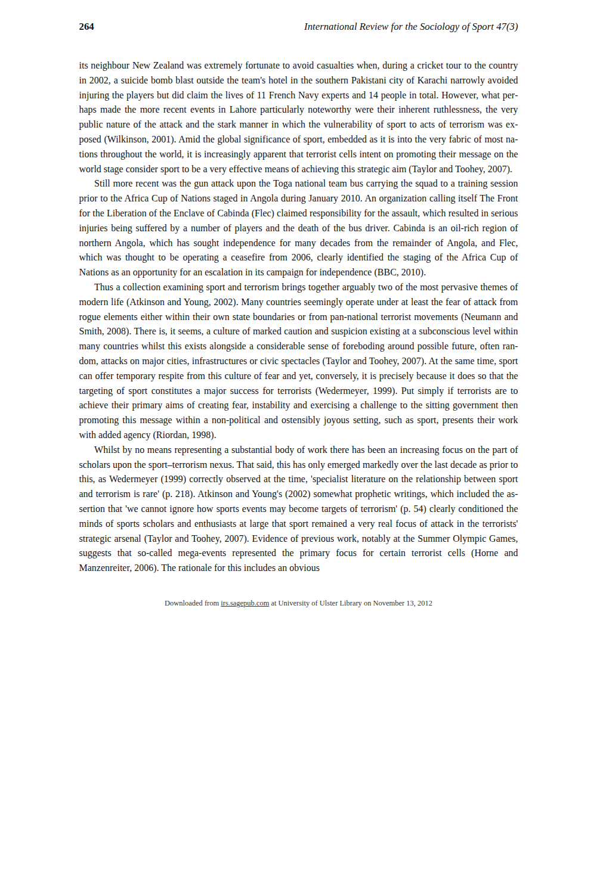264 International Review for the Sociology of Sport 47(3)
its neighbour New Zealand was extremely fortunate to avoid casualties when, during a cricket tour to the country in 2002, a suicide bomb blast outside the team's hotel in the southern Pakistani city of Karachi narrowly avoided injuring the players but did claim the lives of 11 French Navy experts and 14 people in total. However, what perhaps made the more recent events in Lahore particularly noteworthy were their inherent ruthlessness, the very public nature of the attack and the stark manner in which the vulnerability of sport to acts of terrorism was exposed (Wilkinson, 2001). Amid the global significance of sport, embedded as it is into the very fabric of most nations throughout the world, it is increasingly apparent that terrorist cells intent on promoting their message on the world stage consider sport to be a very effective means of achieving this strategic aim (Taylor and Toohey, 2007).
Still more recent was the gun attack upon the Toga national team bus carrying the squad to a training session prior to the Africa Cup of Nations staged in Angola during January 2010. An organization calling itself The Front for the Liberation of the Enclave of Cabinda (Flec) claimed responsibility for the assault, which resulted in serious injuries being suffered by a number of players and the death of the bus driver. Cabinda is an oil-rich region of northern Angola, which has sought independence for many decades from the remainder of Angola, and Flec, which was thought to be operating a ceasefire from 2006, clearly identified the staging of the Africa Cup of Nations as an opportunity for an escalation in its campaign for independence (BBC, 2010).
Thus a collection examining sport and terrorism brings together arguably two of the most pervasive themes of modern life (Atkinson and Young, 2002). Many countries seemingly operate under at least the fear of attack from rogue elements either within their own state boundaries or from pan-national terrorist movements (Neumann and Smith, 2008). There is, it seems, a culture of marked caution and suspicion existing at a subconscious level within many countries whilst this exists alongside a considerable sense of foreboding around possible future, often random, attacks on major cities, infrastructures or civic spectacles (Taylor and Toohey, 2007). At the same time, sport can offer temporary respite from this culture of fear and yet, conversely, it is precisely because it does so that the targeting of sport constitutes a major success for terrorists (Wedermeyer, 1999). Put simply if terrorists are to achieve their primary aims of creating fear, instability and exercising a challenge to the sitting government then promoting this message within a non-political and ostensibly joyous setting, such as sport, presents their work with added agency (Riordan, 1998).
Whilst by no means representing a substantial body of work there has been an increasing focus on the part of scholars upon the sport–terrorism nexus. That said, this has only emerged markedly over the last decade as prior to this, as Wedermeyer (1999) correctly observed at the time, 'specialist literature on the relationship between sport and terrorism is rare' (p. 218). Atkinson and Young's (2002) somewhat prophetic writings, which included the assertion that 'we cannot ignore how sports events may become targets of terrorism' (p. 54) clearly conditioned the minds of sports scholars and enthusiasts at large that sport remained a very real focus of attack in the terrorists' strategic arsenal (Taylor and Toohey, 2007). Evidence of previous work, notably at the Summer Olympic Games, suggests that so-called mega-events represented the primary focus for certain terrorist cells (Horne and Manzenreiter, 2006). The rationale for this includes an obvious
Downloaded from irs.sagepub.com at University of Ulster Library on November 13, 2012